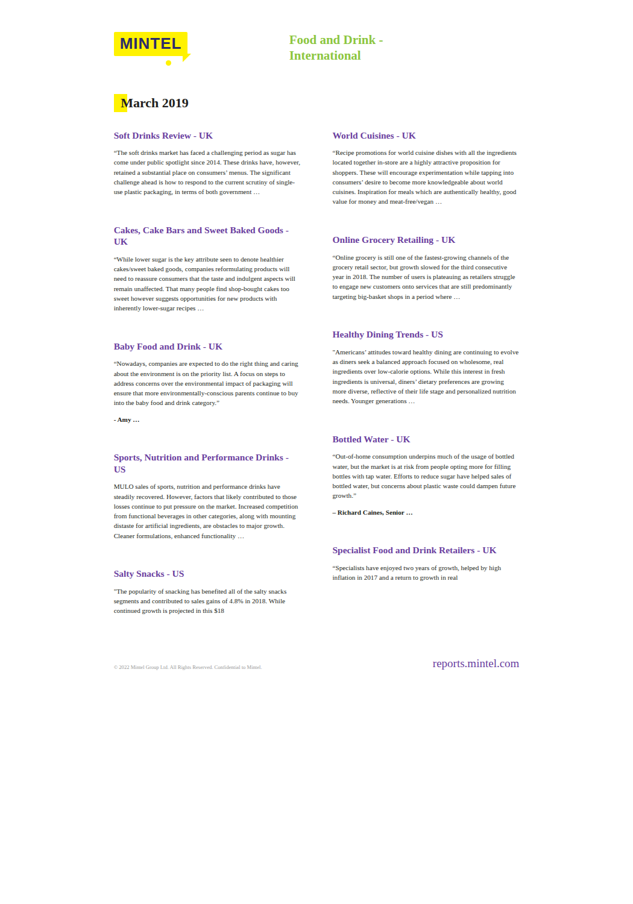MINTEL
Food and Drink -
International
March 2019
Soft Drinks Review - UK
“The soft drinks market has faced a challenging period as sugar has come under public spotlight since 2014. These drinks have, however, retained a substantial place on consumers’ menus. The significant challenge ahead is how to respond to the current scrutiny of single-use plastic packaging, in terms of both government …
Cakes, Cake Bars and Sweet Baked Goods - UK
“While lower sugar is the key attribute seen to denote healthier cakes/sweet baked goods, companies reformulating products will need to reassure consumers that the taste and indulgent aspects will remain unaffected. That many people find shop-bought cakes too sweet however suggests opportunities for new products with inherently lower-sugar recipes …
Baby Food and Drink - UK
“Nowadays, companies are expected to do the right thing and caring about the environment is on the priority list. A focus on steps to address concerns over the environmental impact of packaging will ensure that more environmentally-conscious parents continue to buy into the baby food and drink category.”
- Amy …
Sports, Nutrition and Performance Drinks - US
MULO sales of sports, nutrition and performance drinks have steadily recovered. However, factors that likely contributed to those losses continue to put pressure on the market. Increased competition from functional beverages in other categories, along with mounting distaste for artificial ingredients, are obstacles to major growth. Cleaner formulations, enhanced functionality …
Salty Snacks - US
"The popularity of snacking has benefited all of the salty snacks segments and contributed to sales gains of 4.8% in 2018. While continued growth is projected in this $18
World Cuisines - UK
“Recipe promotions for world cuisine dishes with all the ingredients located together in-store are a highly attractive proposition for shoppers. These will encourage experimentation while tapping into consumers’ desire to become more knowledgeable about world cuisines. Inspiration for meals which are authentically healthy, good value for money and meat-free/vegan …
Online Grocery Retailing - UK
“Online grocery is still one of the fastest-growing channels of the grocery retail sector, but growth slowed for the third consecutive year in 2018. The number of users is plateauing as retailers struggle to engage new customers onto services that are still predominantly targeting big-basket shops in a period where …
Healthy Dining Trends - US
"Americans’ attitudes toward healthy dining are continuing to evolve as diners seek a balanced approach focused on wholesome, real ingredients over low-calorie options. While this interest in fresh ingredients is universal, diners’ dietary preferences are growing more diverse, reflective of their life stage and personalized nutrition needs. Younger generations …
Bottled Water - UK
“Out-of-home consumption underpins much of the usage of bottled water, but the market is at risk from people opting more for filling bottles with tap water. Efforts to reduce sugar have helped sales of bottled water, but concerns about plastic waste could dampen future growth.”
– Richard Caines, Senior …
Specialist Food and Drink Retailers - UK
“Specialists have enjoyed two years of growth, helped by high inflation in 2017 and a return to growth in real
© 2022 Mintel Group Ltd. All Rights Reserved. Confidential to Mintel.
reports.mintel.com